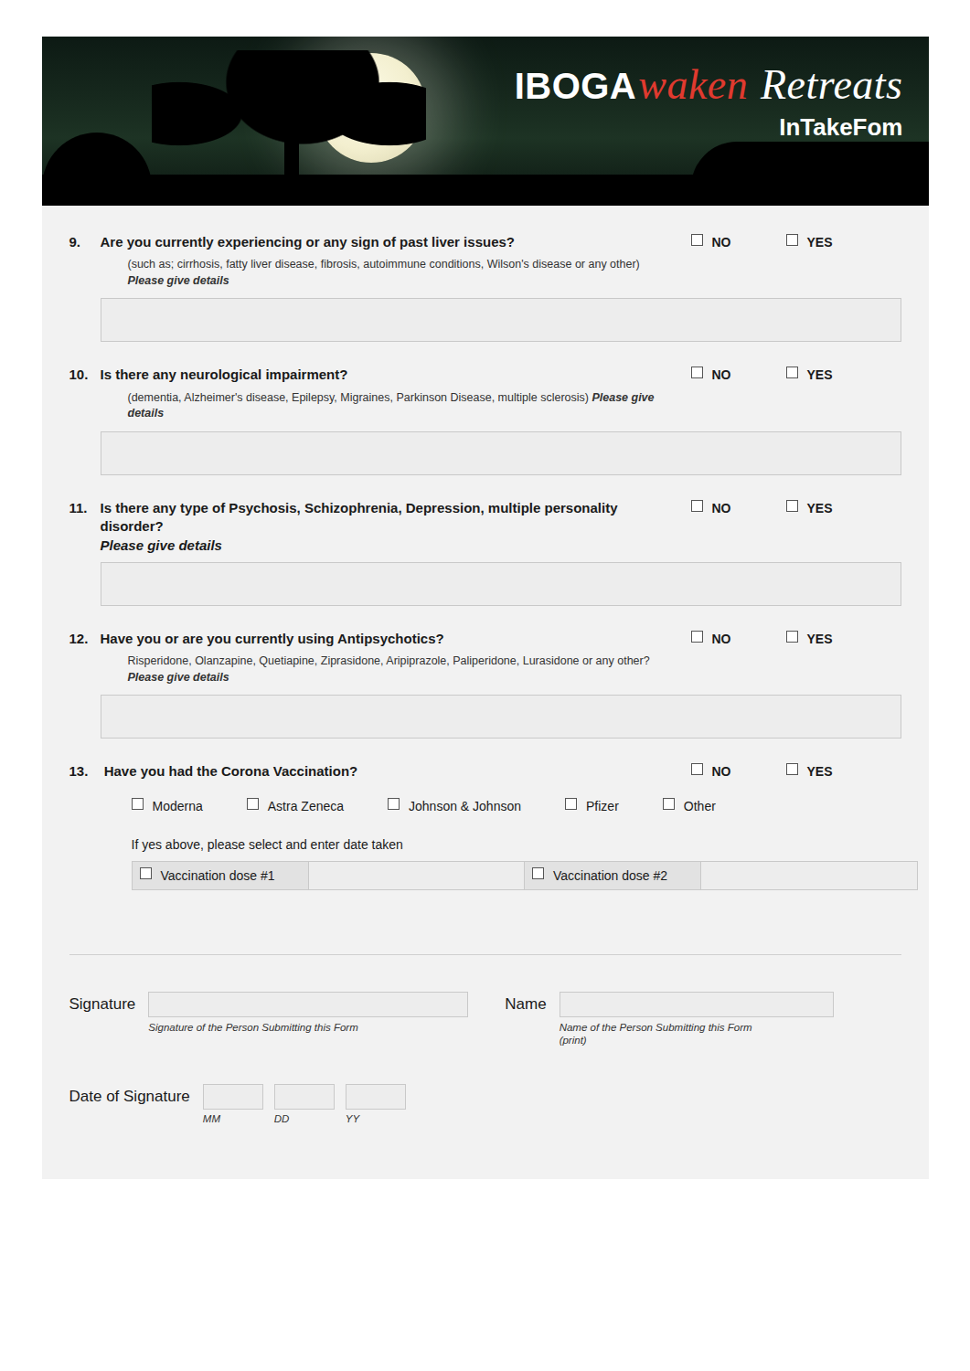IBOGAwaken Retreats
InTakeFom
9.
Are you currently experiencing or any sign of past liver issues? (such as; cirrhosis, fatty liver disease, fibrosis, autoimmune conditions, Wilson's disease or any other) Please give details
NO YES
10.
Is there any neurological impairment? (dementia, Alzheimer's disease, Epilepsy, Migraines, Parkinson Disease, multiple sclerosis) Please give details
NO YES
11.
Is there any type of Psychosis, Schizophrenia, Depression, multiple personality disorder?
NO YES
Please give details
12.
Have you or are you currently using Antipsychotics? Risperidone, Olanzapine, Quetiapine, Ziprasidone, Aripiprazole, Paliperidone, Lurasidone or any other? Please give details
NO YES
13.
Have you had the Corona Vaccination?
NO YES
Moderna Astra Zeneca Johnson & Johnson Pfizer Other
If yes above, please select and enter date taken
| Vaccination dose #1 | | Vaccination dose #2 | |
Signature
Signature of the Person Submitting this Form
Name
Name of the Person Submitting this Form
(print)
Date of Signature
MM
DD
YY